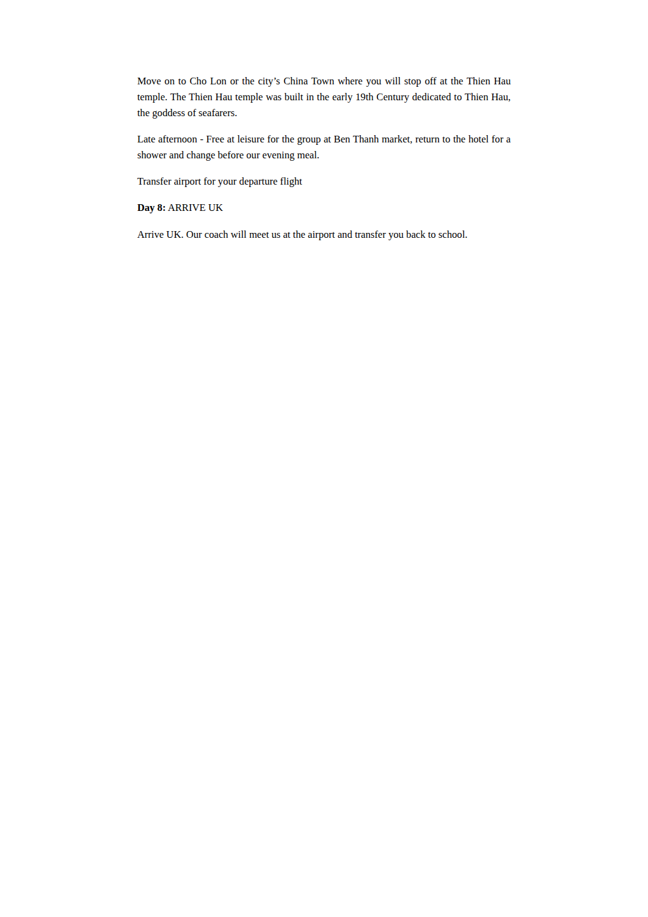Move on to Cho Lon or the city’s China Town where you will stop off at the Thien Hau temple. The Thien Hau temple was built in the early 19th Century dedicated to Thien Hau, the goddess of seafarers.
Late afternoon - Free at leisure for the group at Ben Thanh market, return to the hotel for a shower and change before our evening meal.
Transfer airport for your departure flight
Day 8: ARRIVE UK
Arrive UK. Our coach will meet us at the airport and transfer you back to school.